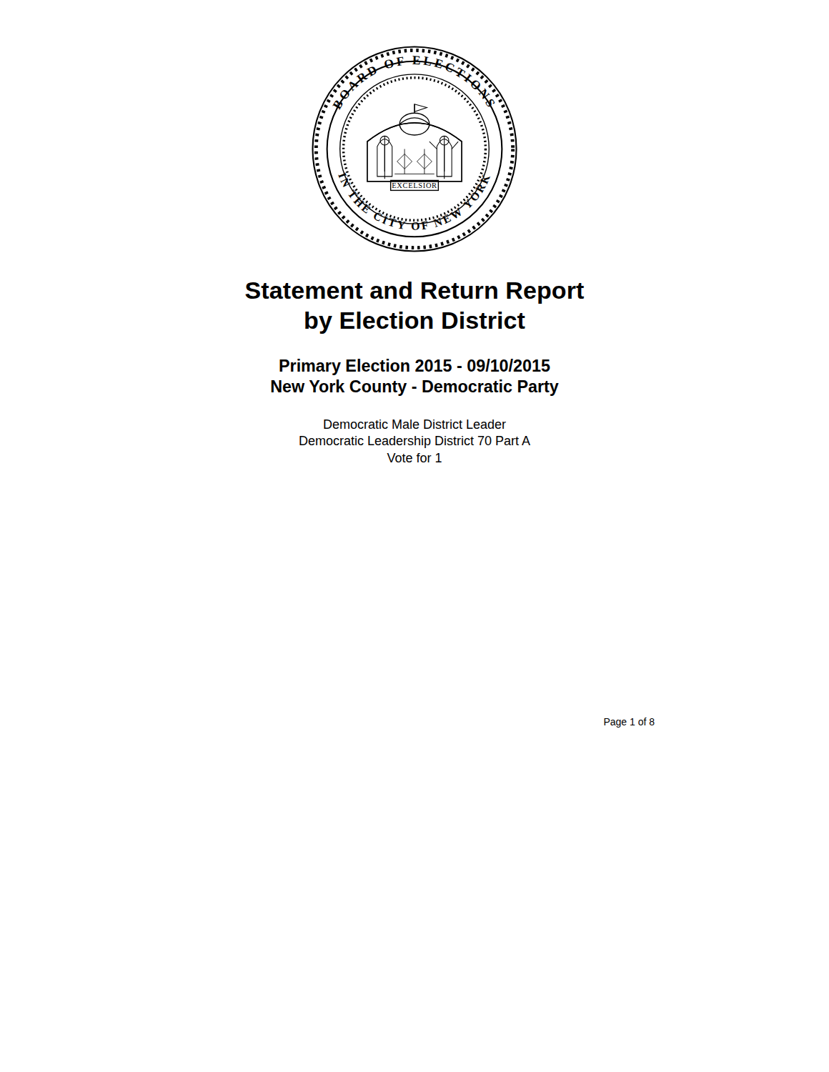Statement and Return Report
by Election District
Primary Election 2015 - 09/10/2015
New York County - Democratic Party
Democratic Male District Leader
Democratic Leadership District 70 Part A
Vote for 1
Page 1 of 8